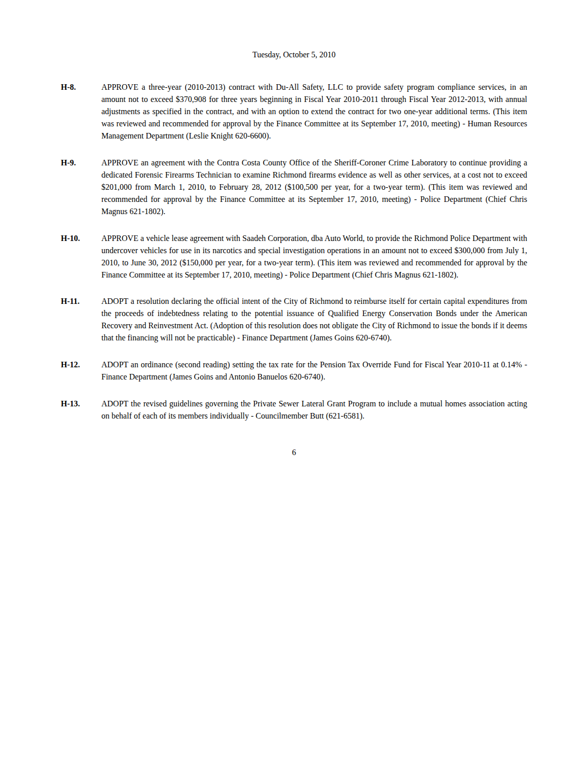Tuesday, October 5, 2010
H-8.
APPROVE a three-year (2010-2013) contract with Du-All Safety, LLC to provide safety program compliance services, in an amount not to exceed $370,908 for three years beginning in Fiscal Year 2010-2011 through Fiscal Year 2012-2013, with annual adjustments as specified in the contract, and with an option to extend the contract for two one-year additional terms. (This item was reviewed and recommended for approval by the Finance Committee at its September 17, 2010, meeting) - Human Resources Management Department (Leslie Knight 620-6600).
H-9.
APPROVE an agreement with the Contra Costa County Office of the Sheriff-Coroner Crime Laboratory to continue providing a dedicated Forensic Firearms Technician to examine Richmond firearms evidence as well as other services, at a cost not to exceed $201,000 from March 1, 2010, to February 28, 2012 ($100,500 per year, for a two-year term). (This item was reviewed and recommended for approval by the Finance Committee at its September 17, 2010, meeting) - Police Department (Chief Chris Magnus 621-1802).
H-10.
APPROVE a vehicle lease agreement with Saadeh Corporation, dba Auto World, to provide the Richmond Police Department with undercover vehicles for use in its narcotics and special investigation operations in an amount not to exceed $300,000 from July 1, 2010, to June 30, 2012 ($150,000 per year, for a two-year term). (This item was reviewed and recommended for approval by the Finance Committee at its September 17, 2010, meeting) - Police Department (Chief Chris Magnus 621-1802).
H-11.
ADOPT a resolution declaring the official intent of the City of Richmond to reimburse itself for certain capital expenditures from the proceeds of indebtedness relating to the potential issuance of Qualified Energy Conservation Bonds under the American Recovery and Reinvestment Act. (Adoption of this resolution does not obligate the City of Richmond to issue the bonds if it deems that the financing will not be practicable) - Finance Department (James Goins 620-6740).
H-12.
ADOPT an ordinance (second reading) setting the tax rate for the Pension Tax Override Fund for Fiscal Year 2010-11 at 0.14% - Finance Department (James Goins and Antonio Banuelos 620-6740).
H-13.
ADOPT the revised guidelines governing the Private Sewer Lateral Grant Program to include a mutual homes association acting on behalf of each of its members individually - Councilmember Butt (621-6581).
6